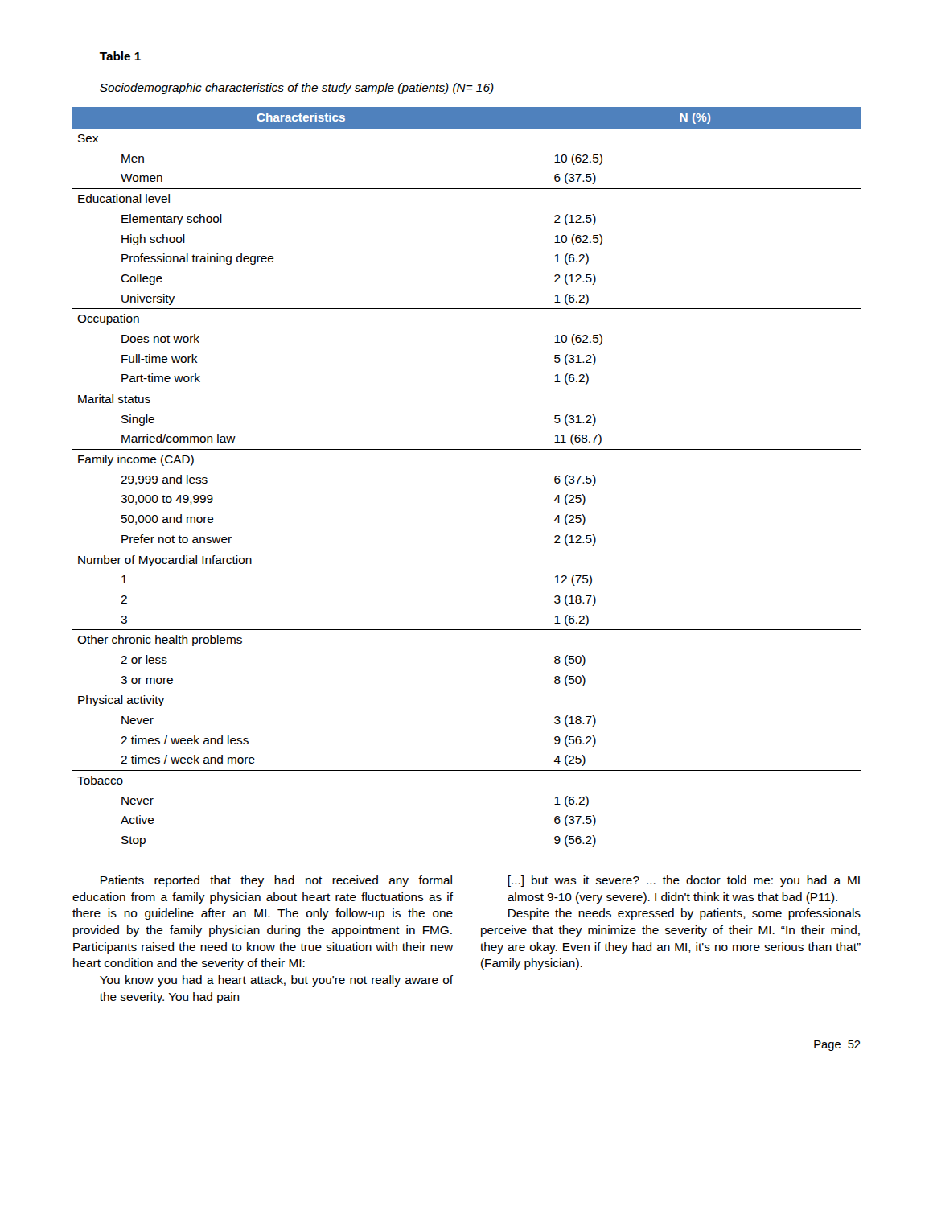Table 1
Sociodemographic characteristics of the study sample (patients) (N= 16)
| Characteristics | N (%) |
| --- | --- |
| Sex | |
| Men | 10 (62.5) |
| Women | 6 (37.5) |
| Educational level | |
| Elementary school | 2 (12.5) |
| High school | 10 (62.5) |
| Professional training degree | 1 (6.2) |
| College | 2 (12.5) |
| University | 1 (6.2) |
| Occupation | |
| Does not work | 10 (62.5) |
| Full-time work | 5 (31.2) |
| Part-time work | 1 (6.2) |
| Marital status | |
| Single | 5 (31.2) |
| Married/common law | 11 (68.7) |
| Family income (CAD) | |
| 29,999 and less | 6 (37.5) |
| 30,000 to 49,999 | 4 (25) |
| 50,000 and more | 4 (25) |
| Prefer not to answer | 2 (12.5) |
| Number of Myocardial Infarction | |
| 1 | 12 (75) |
| 2 | 3 (18.7) |
| 3 | 1 (6.2) |
| Other chronic health problems | |
| 2 or less | 8 (50) |
| 3 or more | 8 (50) |
| Physical activity | |
| Never | 3 (18.7) |
| 2 times / week and less | 9 (56.2) |
| 2 times / week and more | 4 (25) |
| Tobacco | |
| Never | 1 (6.2) |
| Active | 6 (37.5) |
| Stop | 9 (56.2) |
Patients reported that they had not received any formal education from a family physician about heart rate fluctuations as if there is no guideline after an MI. The only follow-up is the one provided by the family physician during the appointment in FMG. Participants raised the need to know the true situation with their new heart condition and the severity of their MI:
You know you had a heart attack, but you're not really aware of the severity. You had pain
[...] but was it severe? ... the doctor told me: you had a MI almost 9-10 (very severe). I didn't think it was that bad (P11).
Despite the needs expressed by patients, some professionals perceive that they minimize the severity of their MI. “In their mind, they are okay. Even if they had an MI, it's no more serious than that” (Family physician).
Page 52